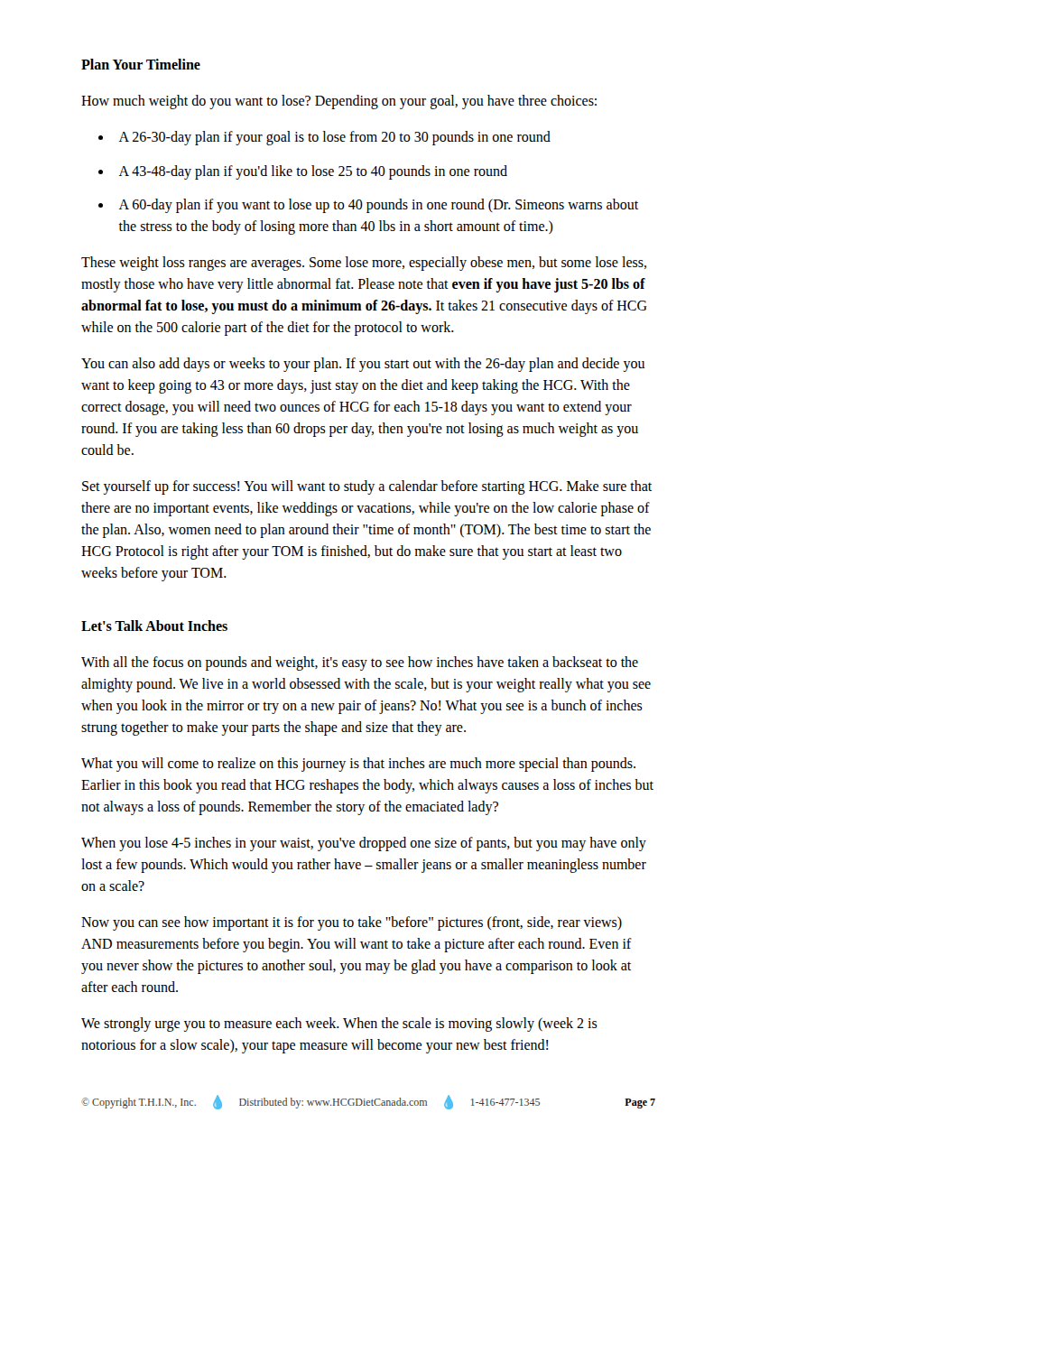Plan Your Timeline
How much weight do you want to lose? Depending on your goal, you have three choices:
A 26-30-day plan if your goal is to lose from 20 to 30 pounds in one round
A 43-48-day plan if you'd like to lose 25 to 40 pounds in one round
A 60-day plan if you want to lose up to 40 pounds in one round (Dr. Simeons warns about the stress to the body of losing more than 40 lbs in a short amount of time.)
These weight loss ranges are averages. Some lose more, especially obese men, but some lose less, mostly those who have very little abnormal fat. Please note that even if you have just 5-20 lbs of abnormal fat to lose, you must do a minimum of 26-days. It takes 21 consecutive days of HCG while on the 500 calorie part of the diet for the protocol to work.
You can also add days or weeks to your plan. If you start out with the 26-day plan and decide you want to keep going to 43 or more days, just stay on the diet and keep taking the HCG. With the correct dosage, you will need two ounces of HCG for each 15-18 days you want to extend your round. If you are taking less than 60 drops per day, then you're not losing as much weight as you could be.
Set yourself up for success! You will want to study a calendar before starting HCG. Make sure that there are no important events, like weddings or vacations, while you're on the low calorie phase of the plan. Also, women need to plan around their "time of month" (TOM). The best time to start the HCG Protocol is right after your TOM is finished, but do make sure that you start at least two weeks before your TOM.
Let's Talk About Inches
With all the focus on pounds and weight, it's easy to see how inches have taken a backseat to the almighty pound. We live in a world obsessed with the scale, but is your weight really what you see when you look in the mirror or try on a new pair of jeans? No! What you see is a bunch of inches strung together to make your parts the shape and size that they are.
What you will come to realize on this journey is that inches are much more special than pounds. Earlier in this book you read that HCG reshapes the body, which always causes a loss of inches but not always a loss of pounds. Remember the story of the emaciated lady?
When you lose 4-5 inches in your waist, you've dropped one size of pants, but you may have only lost a few pounds. Which would you rather have – smaller jeans or a smaller meaningless number on a scale?
Now you can see how important it is for you to take "before" pictures (front, side, rear views) AND measurements before you begin. You will want to take a picture after each round. Even if you never show the pictures to another soul, you may be glad you have a comparison to look at after each round.
We strongly urge you to measure each week. When the scale is moving slowly (week 2 is notorious for a slow scale), your tape measure will become your new best friend!
© Copyright T.H.I.N., Inc. 💧 Distributed by: www.HCGDietCanada.com 💧 1-416-477-1345 Page 7